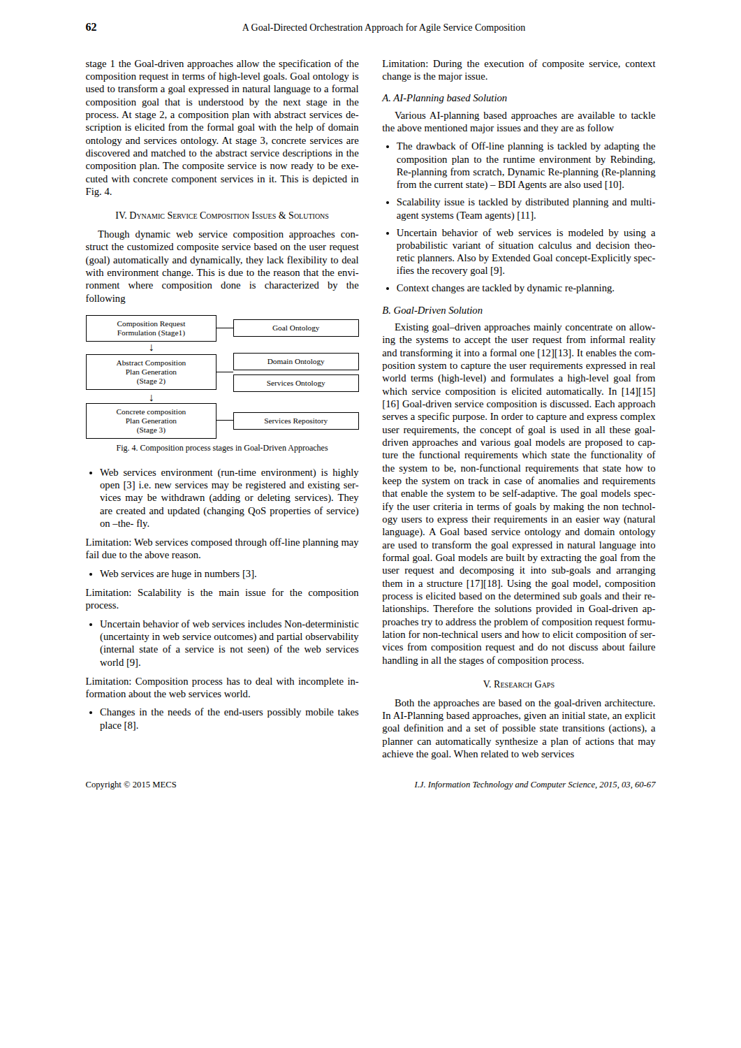62 A Goal-Directed Orchestration Approach for Agile Service Composition
stage 1 the Goal-driven approaches allow the specification of the composition request in terms of high-level goals. Goal ontology is used to transform a goal expressed in natural language to a formal composition goal that is understood by the next stage in the process. At stage 2, a composition plan with abstract services description is elicited from the formal goal with the help of domain ontology and services ontology. At stage 3, concrete services are discovered and matched to the abstract service descriptions in the composition plan. The composite service is now ready to be executed with concrete component services in it. This is depicted in Fig. 4.
IV. Dynamic Service Composition Issues & Solutions
Though dynamic web service composition approaches construct the customized composite service based on the user request (goal) automatically and dynamically, they lack flexibility to deal with environment change. This is due to the reason that the environment where composition done is characterized by the following
| Composition Request Formulation (Stage1) | | Goal Ontology |
| ↓ | | |
| Abstract Composition Plan Generation (Stage 2) | | Domain Ontology Services Ontology |
| ↓ | | |
| Concrete composition Plan Generation (Stage 3) | | Services Repository |
Fig. 4. Composition process stages in Goal-Driven Approaches
Web services environment (run-time environment) is highly open [3] i.e. new services may be registered and existing services may be withdrawn (adding or deleting services). They are created and updated (changing QoS properties of service) on –the- fly.
Limitation: Web services composed through off-line planning may fail due to the above reason.
Web services are huge in numbers [3].
Limitation: Scalability is the main issue for the composition process.
Uncertain behavior of web services includes Non-deterministic (uncertainty in web service outcomes) and partial observability (internal state of a service is not seen) of the web services world [9].
Limitation: Composition process has to deal with incomplete information about the web services world.
Changes in the needs of the end-users possibly mobile takes place [8].
Limitation: During the execution of composite service, context change is the major issue.
A. AI-Planning based Solution
Various AI-planning based approaches are available to tackle the above mentioned major issues and they are as follow
The drawback of Off-line planning is tackled by adapting the composition plan to the runtime environment by Rebinding, Re-planning from scratch, Dynamic Re-planning (Re-planning from the current state) – BDI Agents are also used [10].
Scalability issue is tackled by distributed planning and multi-agent systems (Team agents) [11].
Uncertain behavior of web services is modeled by using a probabilistic variant of situation calculus and decision theoretic planners. Also by Extended Goal concept-Explicitly specifies the recovery goal [9].
Context changes are tackled by dynamic re-planning.
B. Goal-Driven Solution
Existing goal–driven approaches mainly concentrate on allowing the systems to accept the user request from informal reality and transforming it into a formal one [12][13]. It enables the composition system to capture the user requirements expressed in real world terms (high-level) and formulates a high-level goal from which service composition is elicited automatically. In [14][15][16] Goal-driven service composition is discussed. Each approach serves a specific purpose. In order to capture and express complex user requirements, the concept of goal is used in all these goal-driven approaches and various goal models are proposed to capture the functional requirements which state the functionality of the system to be, non-functional requirements that state how to keep the system on track in case of anomalies and requirements that enable the system to be self-adaptive. The goal models specify the user criteria in terms of goals by making the non technology users to express their requirements in an easier way (natural language). A Goal based service ontology and domain ontology are used to transform the goal expressed in natural language into formal goal. Goal models are built by extracting the goal from the user request and decomposing it into sub-goals and arranging them in a structure [17][18]. Using the goal model, composition process is elicited based on the determined sub goals and their relationships. Therefore the solutions provided in Goal-driven approaches try to address the problem of composition request formulation for non-technical users and how to elicit composition of services from composition request and do not discuss about failure handling in all the stages of composition process.
V. Research Gaps
Both the approaches are based on the goal-driven architecture. In AI-Planning based approaches, given an initial state, an explicit goal definition and a set of possible state transitions (actions), a planner can automatically synthesize a plan of actions that may achieve the goal. When related to web services
Copyright © 2015 MECS I.J. Information Technology and Computer Science, 2015, 03, 60-67